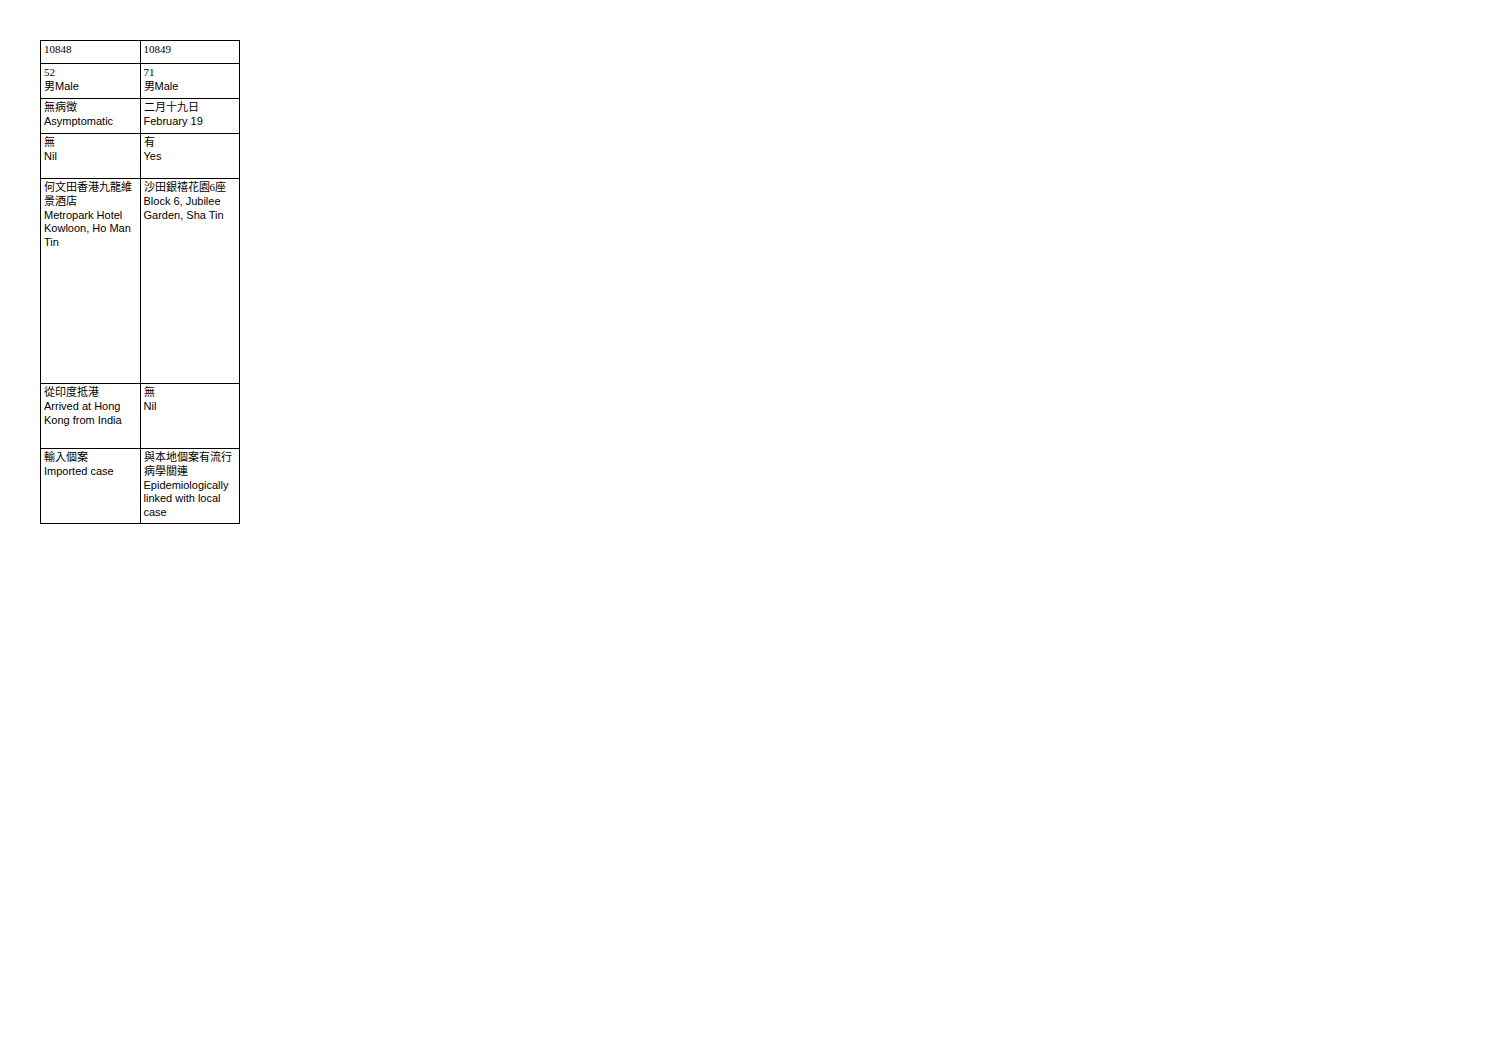| 10848 | 10849 |
| 52 男 Male | 71 男 Male |
| 無病徵 Asymptomatic | 二月十九日 February 19 |
| 無 Nil | 有 Yes |
| 何文田香港九龍維景酒店 Metropark Hotel Kowloon, Ho Man Tin | 沙田銀禧花園6座 Block 6, Jubilee Garden, Sha Tin |
| 從印度抵港 Arrived at Hong Kong from India | 無 Nil |
| 輸入個案 Imported case | 與本地個案有流行病學關連 Epidemiologically linked with local case |